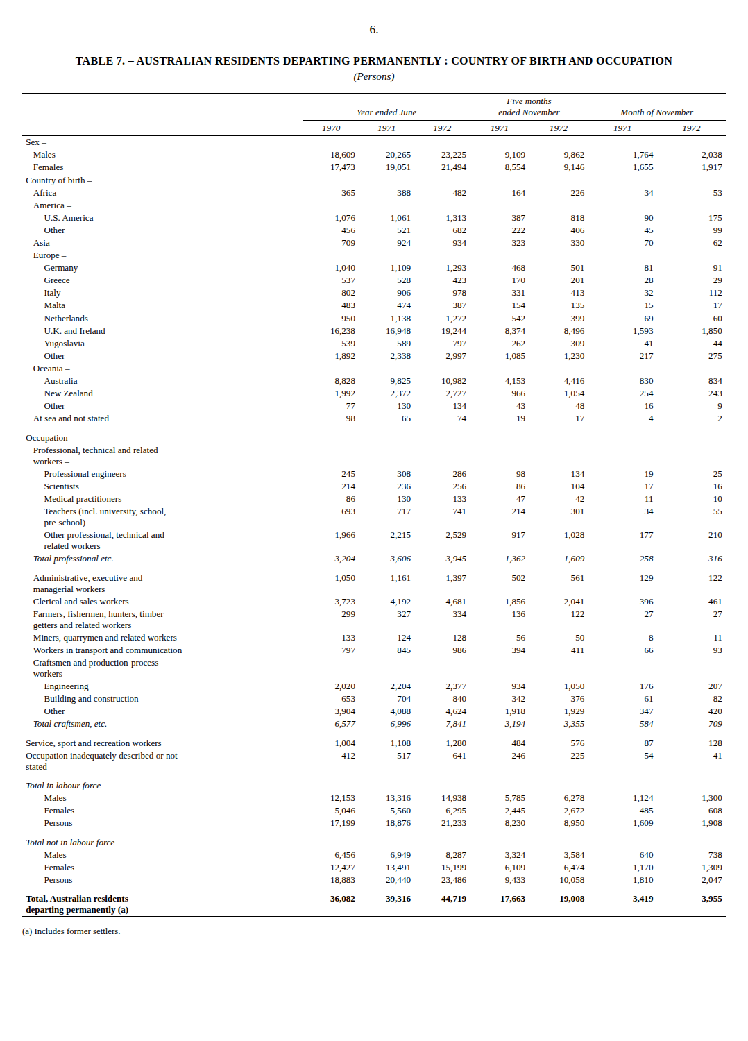6.
Table 7. – Australian Residents Departing Permanently : Country of Birth and Occupation
(Persons)
| | Year ended June | Five months ended November | Month of November |
| --- | --- | --- | --- |
| 1970 | 1971 | 1972 | 1971 | 1972 | 1971 | 1972 |
| Sex – |
| Males | 18,609 | 20,265 | 23,225 | 9,109 | 9,862 | 1,764 | 2,038 |
| Females | 17,473 | 19,051 | 21,494 | 8,554 | 9,146 | 1,655 | 1,917 |
| Country of birth – |
| Africa | 365 | 388 | 482 | 164 | 226 | 34 | 53 |
| America – | | | | | | | |
| U.S. America | 1,076 | 1,061 | 1,313 | 387 | 818 | 90 | 175 |
| Other | 456 | 521 | 682 | 222 | 406 | 45 | 99 |
| Asia | 709 | 924 | 934 | 323 | 330 | 70 | 62 |
| Europe – | | | | | | | |
| Germany | 1,040 | 1,109 | 1,293 | 468 | 501 | 81 | 91 |
| Greece | 537 | 528 | 423 | 170 | 201 | 28 | 29 |
| Italy | 802 | 906 | 978 | 331 | 413 | 32 | 112 |
| Malta | 483 | 474 | 387 | 154 | 135 | 15 | 17 |
| Netherlands | 950 | 1,138 | 1,272 | 542 | 399 | 69 | 60 |
| U.K. and Ireland | 16,238 | 16,948 | 19,244 | 8,374 | 8,496 | 1,593 | 1,850 |
| Yugoslavia | 539 | 589 | 797 | 262 | 309 | 41 | 44 |
| Other | 1,892 | 2,338 | 2,997 | 1,085 | 1,230 | 217 | 275 |
| Oceania – | | | | | | | |
| Australia | 8,828 | 9,825 | 10,982 | 4,153 | 4,416 | 830 | 834 |
| New Zealand | 1,992 | 2,372 | 2,727 | 966 | 1,054 | 254 | 243 |
| Other | 77 | 130 | 134 | 43 | 48 | 16 | 9 |
| At sea and not stated | 98 | 65 | 74 | 19 | 17 | 4 | 2 |
| Occupation – |
| Professional, technical and related workers – | | | | | | | |
| Professional engineers | 245 | 308 | 286 | 98 | 134 | 19 | 25 |
| Scientists | 214 | 236 | 256 | 86 | 104 | 17 | 16 |
| Medical practitioners | 86 | 130 | 133 | 47 | 42 | 11 | 10 |
| Teachers (incl. university, school, pre-school) | 693 | 717 | 741 | 214 | 301 | 34 | 55 |
| Other professional, technical and related workers | 1,966 | 2,215 | 2,529 | 917 | 1,028 | 177 | 210 |
| Total professional etc. | 3,204 | 3,606 | 3,945 | 1,362 | 1,609 | 258 | 316 |
| Administrative, executive and managerial workers | 1,050 | 1,161 | 1,397 | 502 | 561 | 129 | 122 |
| Clerical and sales workers | 3,723 | 4,192 | 4,681 | 1,856 | 2,041 | 396 | 461 |
| Farmers, fishermen, hunters, timber getters and related workers | 299 | 327 | 334 | 136 | 122 | 27 | 27 |
| Miners, quarrymen and related workers | 133 | 124 | 128 | 56 | 50 | 8 | 11 |
| Workers in transport and communication | 797 | 845 | 986 | 394 | 411 | 66 | 93 |
| Craftsmen and production-process workers – | | | | | | | |
| Engineering | 2,020 | 2,204 | 2,377 | 934 | 1,050 | 176 | 207 |
| Building and construction | 653 | 704 | 840 | 342 | 376 | 61 | 82 |
| Other | 3,904 | 4,088 | 4,624 | 1,918 | 1,929 | 347 | 420 |
| Total craftsmen, etc. | 6,577 | 6,996 | 7,841 | 3,194 | 3,355 | 584 | 709 |
| Service, sport and recreation workers | 1,004 | 1,108 | 1,280 | 484 | 576 | 87 | 128 |
| Occupation inadequately described or not stated | 412 | 517 | 641 | 246 | 225 | 54 | 41 |
| Total in labour force | | | | | | | |
| Males | 12,153 | 13,316 | 14,938 | 5,785 | 6,278 | 1,124 | 1,300 |
| Females | 5,046 | 5,560 | 6,295 | 2,445 | 2,672 | 485 | 608 |
| Persons | 17,199 | 18,876 | 21,233 | 8,230 | 8,950 | 1,609 | 1,908 |
| Total not in labour force | | | | | | | |
| Males | 6,456 | 6,949 | 8,287 | 3,324 | 3,584 | 640 | 738 |
| Females | 12,427 | 13,491 | 15,199 | 6,109 | 6,474 | 1,170 | 1,309 |
| Persons | 18,883 | 20,440 | 23,486 | 9,433 | 10,058 | 1,810 | 2,047 |
| Total, Australian residents departing permanently (a) | 36,082 | 39,316 | 44,719 | 17,663 | 19,008 | 3,419 | 3,955 |
(a) Includes former settlers.